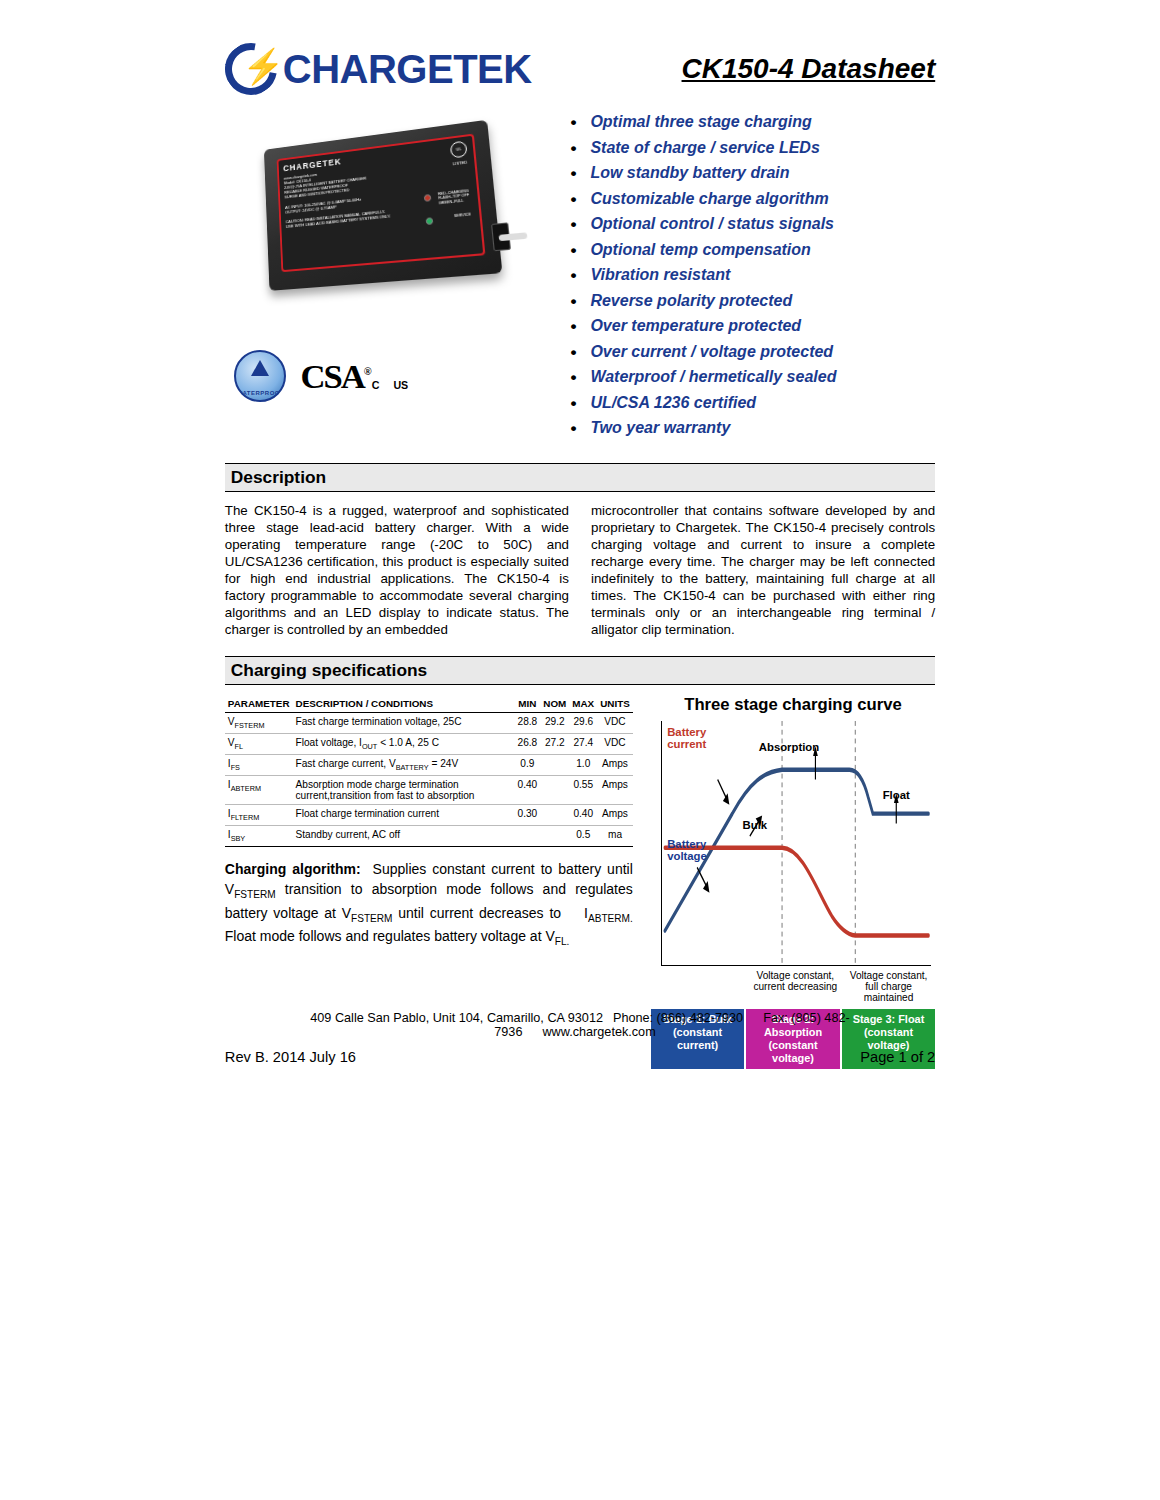⚡
CHARGETEK
CK150-4 Datasheet
CHARGETEK
www.chargetek.com
Model: CK150-4
24V@.75A INTELLIGENT BATTERY CHARGER
RELIABLE RUGGED WATERPROOF
SURGE AND IGNITION PROTECTED
AC INPUT: 100-250VAC @ 0.4AMP 50-60Hz
OUTPUT: 24VDC @ 0.75AMP
CAUTION: READ INSTALLATION MANUAL CAREFULLY.
USE WITH LEAD ACID BASED BATTERY SYSTEMS ONLY.
UL
LISTED
RED–CHARGING
FLASH–TOP OFF
GREEN–FULL
SERVICE
WATERPROOF
CSA®
CUS
Optimal three stage charging
State of charge / service LEDs
Low standby battery drain
Customizable charge algorithm
Optional control / status signals
Optional temp compensation
Vibration resistant
Reverse polarity protected
Over temperature protected
Over current / voltage protected
Waterproof / hermetically sealed
UL/CSA 1236 certified
Two year warranty
Description
The CK150-4 is a rugged, waterproof and sophisticated three stage lead-acid battery charger. With a wide operating temperature range (-20C to 50C) and UL/CSA1236 certification, this product is especially suited for high end industrial applications. The CK150-4 is factory programmable to accommodate several charging algorithms and an LED display to indicate status. The charger is controlled by an embedded
microcontroller that contains software developed by and proprietary to Chargetek. The CK150-4 precisely controls charging voltage and current to insure a complete recharge every time. The charger may be left connected indefinitely to the battery, maintaining full charge at all times. The CK150-4 can be purchased with either ring terminals only or an interchangeable ring terminal / alligator clip termination.
Charging specifications
| PARAMETER | DESCRIPTION / CONDITIONS | MIN | NOM | MAX | UNITS |
| --- | --- | --- | --- | --- | --- |
| V FSTERM | Fast charge termination voltage, 25C | 28.8 | 29.2 | 29.6 | VDC |
| V FL | Float voltage, I OUT < 1.0 A, 25 C | 26.8 | 27.2 | 27.4 | VDC |
| I FS | Fast charge current, V BATTERY = 24V | 0.9 | | 1.0 | Amps |
| I ABTERM | Absorption mode charge termination current,transition from fast to absorption | 0.40 | | 0.55 | Amps |
| I FLTERM | Float charge termination current | 0.30 | | 0.40 | Amps |
| I SBY | Standby current, AC off | | | 0.5 | ma |
Charging algorithm: Supplies constant current to battery until VFSTERM transition to absorption mode follows and regulates battery voltage at VFSTERM until current decreases to IABTERM. Float mode follows and regulates battery voltage at VFL.
Three stage charging curve
Battery
current
Battery
voltage
Absorption
Bulk
Float
Voltage constant,
current decreasing
Voltage constant,
full charge maintained
Stage 1: Bulk
(constant current)
Stage 2: Absorption
(constant voltage)
Stage 3: Float
(constant voltage)
409 Calle San Pablo, Unit 104, Camarillo, CA 93012Phone: (866) 482-7930 Fax: (805) 482-7936 www.chargetek.com
Rev B. 2014 July 16
Page 1 of 2